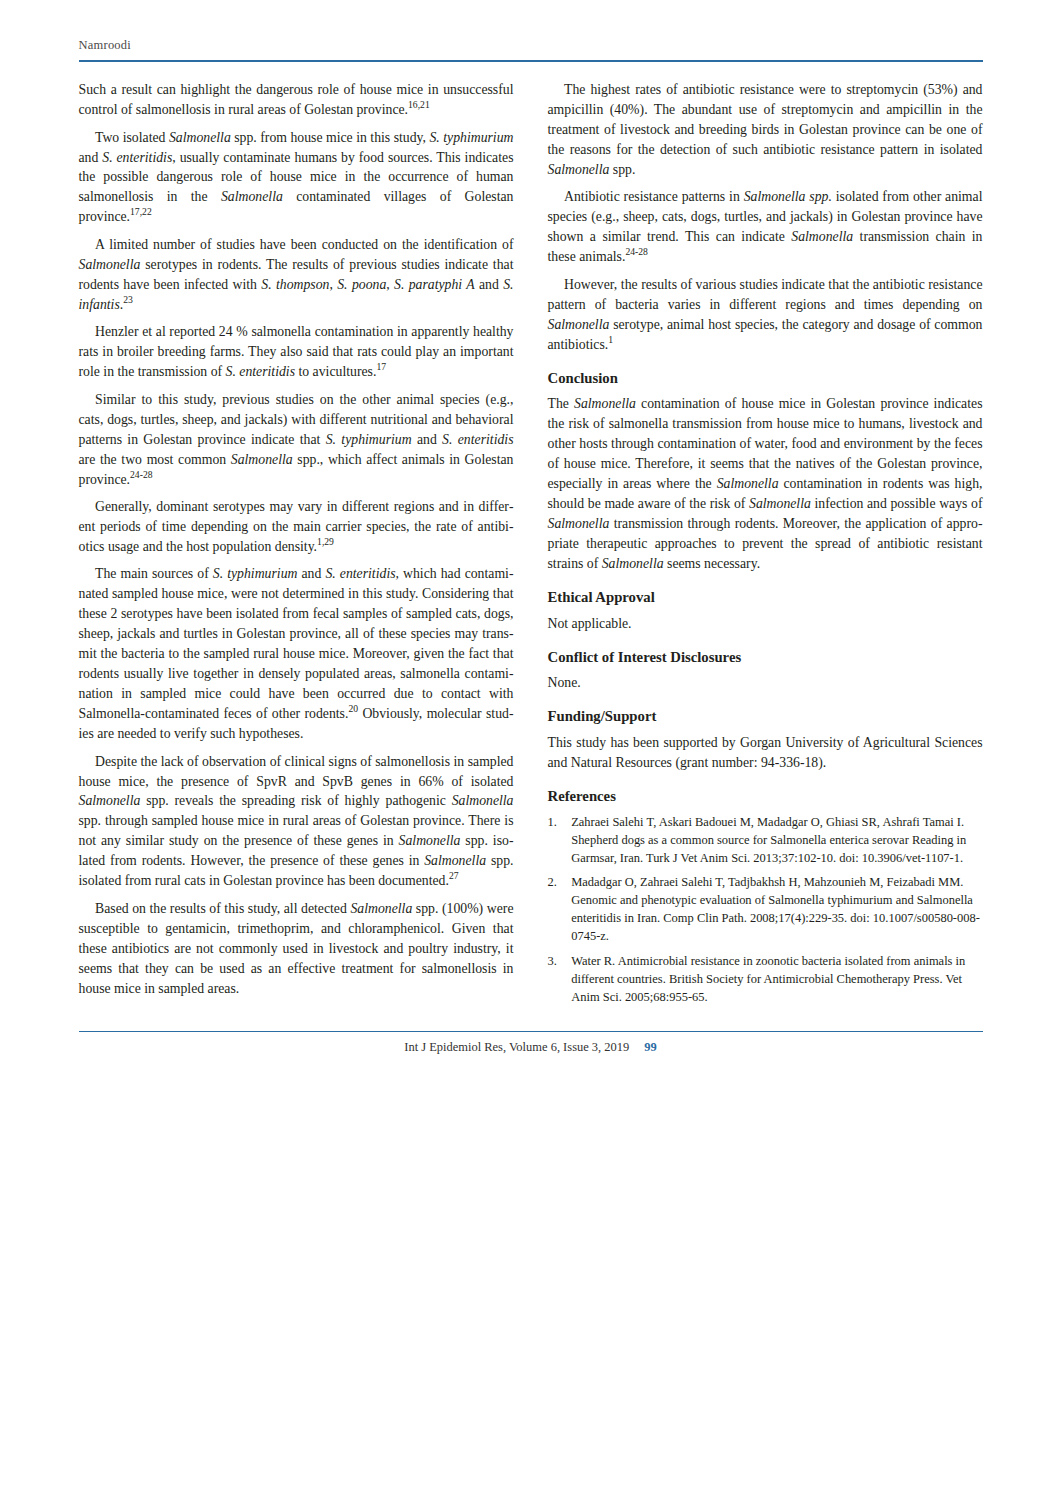Namroodi
Such a result can highlight the dangerous role of house mice in unsuccessful control of salmonellosis in rural areas of Golestan province.16,21
Two isolated Salmonella spp. from house mice in this study, S. typhimurium and S. enteritidis, usually contaminate humans by food sources. This indicates the possible dangerous role of house mice in the occurrence of human salmonellosis in the Salmonella contaminated villages of Golestan province.17,22
A limited number of studies have been conducted on the identification of Salmonella serotypes in rodents. The results of previous studies indicate that rodents have been infected with S. thompson, S. poona, S. paratyphi A and S. infantis.23
Henzler et al reported 24 % salmonella contamination in apparently healthy rats in broiler breeding farms. They also said that rats could play an important role in the transmission of S. enteritidis to avicultures.17
Similar to this study, previous studies on the other animal species (e.g., cats, dogs, turtles, sheep, and jackals) with different nutritional and behavioral patterns in Golestan province indicate that S. typhimurium and S. enteritidis are the two most common Salmonella spp., which affect animals in Golestan province.24-28
Generally, dominant serotypes may vary in different regions and in different periods of time depending on the main carrier species, the rate of antibiotics usage and the host population density.1,29
The main sources of S. typhimurium and S. enteritidis, which had contaminated sampled house mice, were not determined in this study. Considering that these 2 serotypes have been isolated from fecal samples of sampled cats, dogs, sheep, jackals and turtles in Golestan province, all of these species may transmit the bacteria to the sampled rural house mice. Moreover, given the fact that rodents usually live together in densely populated areas, salmonella contamination in sampled mice could have been occurred due to contact with Salmonella-contaminated feces of other rodents.20 Obviously, molecular studies are needed to verify such hypotheses.
Despite the lack of observation of clinical signs of salmonellosis in sampled house mice, the presence of SpvR and SpvB genes in 66% of isolated Salmonella spp. reveals the spreading risk of highly pathogenic Salmonella spp. through sampled house mice in rural areas of Golestan province. There is not any similar study on the presence of these genes in Salmonella spp. isolated from rodents. However, the presence of these genes in Salmonella spp. isolated from rural cats in Golestan province has been documented.27
Based on the results of this study, all detected Salmonella spp. (100%) were susceptible to gentamicin, trimethoprim, and chloramphenicol. Given that these antibiotics are not commonly used in livestock and poultry industry, it seems that they can be used as an effective treatment for salmonellosis in house mice in sampled areas.
The highest rates of antibiotic resistance were to streptomycin (53%) and ampicillin (40%). The abundant use of streptomycin and ampicillin in the treatment of livestock and breeding birds in Golestan province can be one of the reasons for the detection of such antibiotic resistance pattern in isolated Salmonella spp.
Antibiotic resistance patterns in Salmonella spp. isolated from other animal species (e.g., sheep, cats, dogs, turtles, and jackals) in Golestan province have shown a similar trend. This can indicate Salmonella transmission chain in these animals.24-28
However, the results of various studies indicate that the antibiotic resistance pattern of bacteria varies in different regions and times depending on Salmonella serotype, animal host species, the category and dosage of common antibiotics.1
Conclusion
The Salmonella contamination of house mice in Golestan province indicates the risk of salmonella transmission from house mice to humans, livestock and other hosts through contamination of water, food and environment by the feces of house mice. Therefore, it seems that the natives of the Golestan province, especially in areas where the Salmonella contamination in rodents was high, should be made aware of the risk of Salmonella infection and possible ways of Salmonella transmission through rodents. Moreover, the application of appropriate therapeutic approaches to prevent the spread of antibiotic resistant strains of Salmonella seems necessary.
Ethical Approval
Not applicable.
Conflict of Interest Disclosures
None.
Funding/Support
This study has been supported by Gorgan University of Agricultural Sciences and Natural Resources (grant number: 94-336-18).
References
1. Zahraei Salehi T, Askari Badouei M, Madadgar O, Ghiasi SR, Ashrafi Tamai I. Shepherd dogs as a common source for Salmonella enterica serovar Reading in Garmsar, Iran. Turk J Vet Anim Sci. 2013;37:102-10. doi: 10.3906/vet-1107-1.
2. Madadgar O, Zahraei Salehi T, Tadjbakhsh H, Mahzounieh M, Feizabadi MM. Genomic and phenotypic evaluation of Salmonella typhimurium and Salmonella enteritidis in Iran. Comp Clin Path. 2008;17(4):229-35. doi: 10.1007/s00580-008-0745-z.
3. Water R. Antimicrobial resistance in zoonotic bacteria isolated from animals in different countries. British Society for Antimicrobial Chemotherapy Press. Vet Anim Sci. 2005;68:955-65.
Int J Epidemiol Res, Volume 6, Issue 3, 2019 99